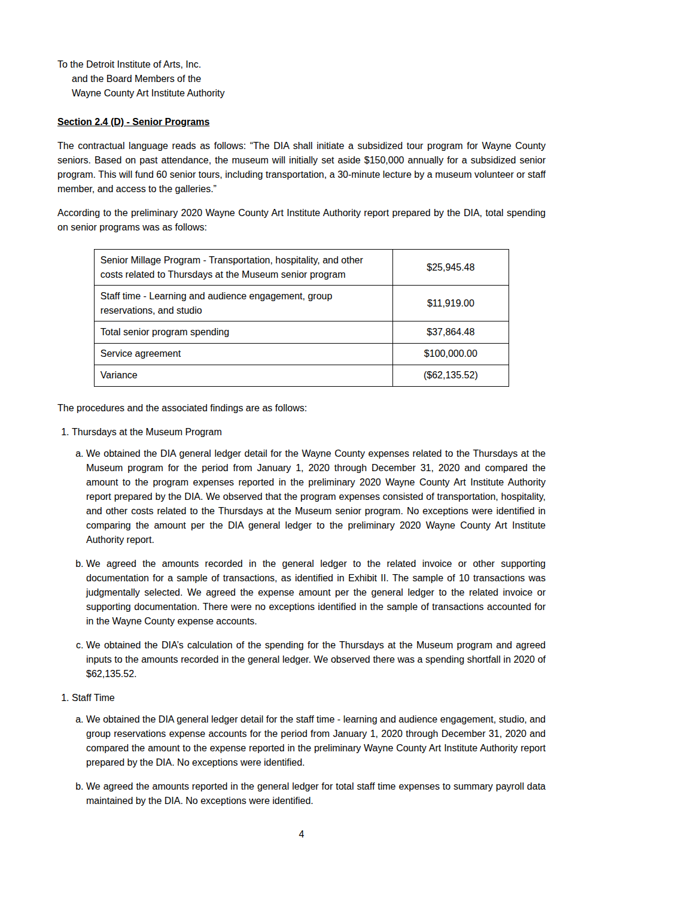To the Detroit Institute of Arts, Inc.
and the Board Members of the
Wayne County Art Institute Authority
Section 2.4 (D) - Senior Programs
The contractual language reads as follows: “The DIA shall initiate a subsidized tour program for Wayne County seniors. Based on past attendance, the museum will initially set aside $150,000 annually for a subsidized senior program. This will fund 60 senior tours, including transportation, a 30-minute lecture by a museum volunteer or staff member, and access to the galleries.”
According to the preliminary 2020 Wayne County Art Institute Authority report prepared by the DIA, total spending on senior programs was as follows:
| Senior Millage Program - Transportation, hospitality, and other costs related to Thursdays at the Museum senior program | $25,945.48 |
| Staff time - Learning and audience engagement, group reservations, and studio | $11,919.00 |
| Total senior program spending | $37,864.48 |
| Service agreement | $100,000.00 |
| Variance | ($62,135.52) |
The procedures and the associated findings are as follows:
Thursdays at the Museum Program
We obtained the DIA general ledger detail for the Wayne County expenses related to the Thursdays at the Museum program for the period from January 1, 2020 through December 31, 2020 and compared the amount to the program expenses reported in the preliminary 2020 Wayne County Art Institute Authority report prepared by the DIA. We observed that the program expenses consisted of transportation, hospitality, and other costs related to the Thursdays at the Museum senior program. No exceptions were identified in comparing the amount per the DIA general ledger to the preliminary 2020 Wayne County Art Institute Authority report.
We agreed the amounts recorded in the general ledger to the related invoice or other supporting documentation for a sample of transactions, as identified in Exhibit II. The sample of 10 transactions was judgmentally selected. We agreed the expense amount per the general ledger to the related invoice or supporting documentation. There were no exceptions identified in the sample of transactions accounted for in the Wayne County expense accounts.
We obtained the DIA’s calculation of the spending for the Thursdays at the Museum program and agreed inputs to the amounts recorded in the general ledger. We observed there was a spending shortfall in 2020 of $62,135.52.
Staff Time
We obtained the DIA general ledger detail for the staff time - learning and audience engagement, studio, and group reservations expense accounts for the period from January 1, 2020 through December 31, 2020 and compared the amount to the expense reported in the preliminary Wayne County Art Institute Authority report prepared by the DIA. No exceptions were identified.
We agreed the amounts reported in the general ledger for total staff time expenses to summary payroll data maintained by the DIA. No exceptions were identified.
4